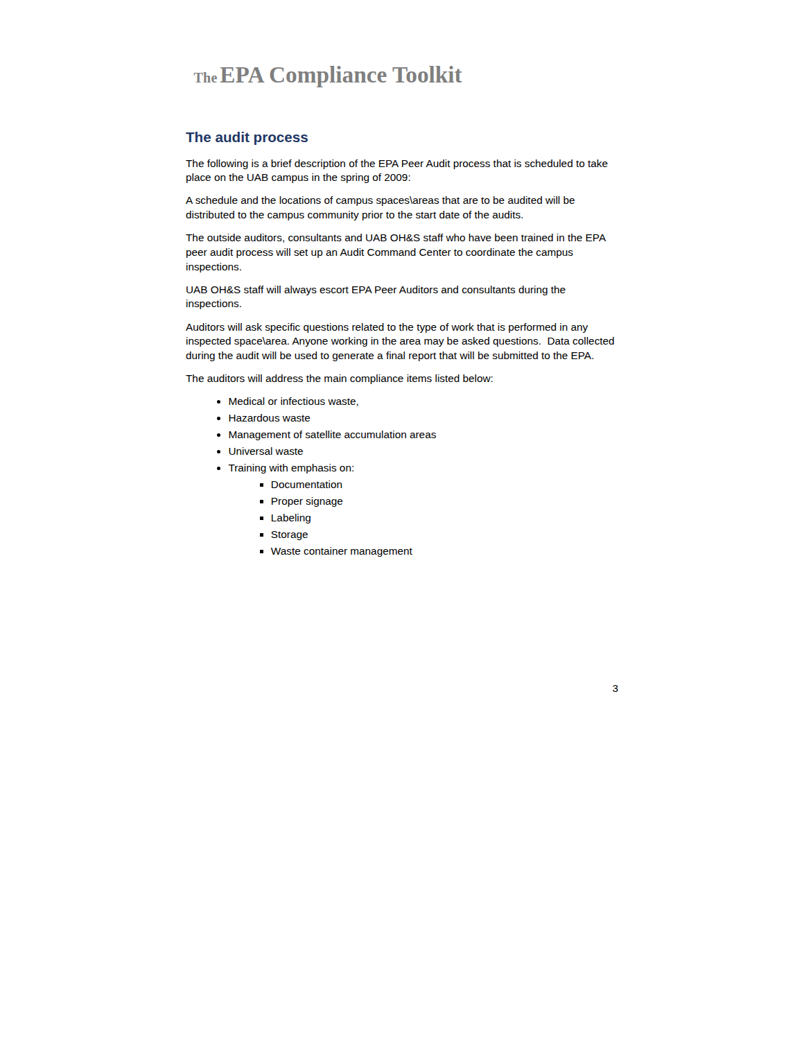The EPA Compliance Toolkit
The audit process
The following is a brief description of the EPA Peer Audit process that is scheduled to take place on the UAB campus in the spring of 2009:
A schedule and the locations of campus spaces\areas that are to be audited will be distributed to the campus community prior to the start date of the audits.
The outside auditors, consultants and UAB OH&S staff who have been trained in the EPA peer audit process will set up an Audit Command Center to coordinate the campus inspections.
UAB OH&S staff will always escort EPA Peer Auditors and consultants during the inspections.
Auditors will ask specific questions related to the type of work that is performed in any inspected space\area. Anyone working in the area may be asked questions. Data collected during the audit will be used to generate a final report that will be submitted to the EPA.
The auditors will address the main compliance items listed below:
Medical or infectious waste,
Hazardous waste
Management of satellite accumulation areas
Universal waste
Training with emphasis on:
Documentation
Proper signage
Labeling
Storage
Waste container management
3